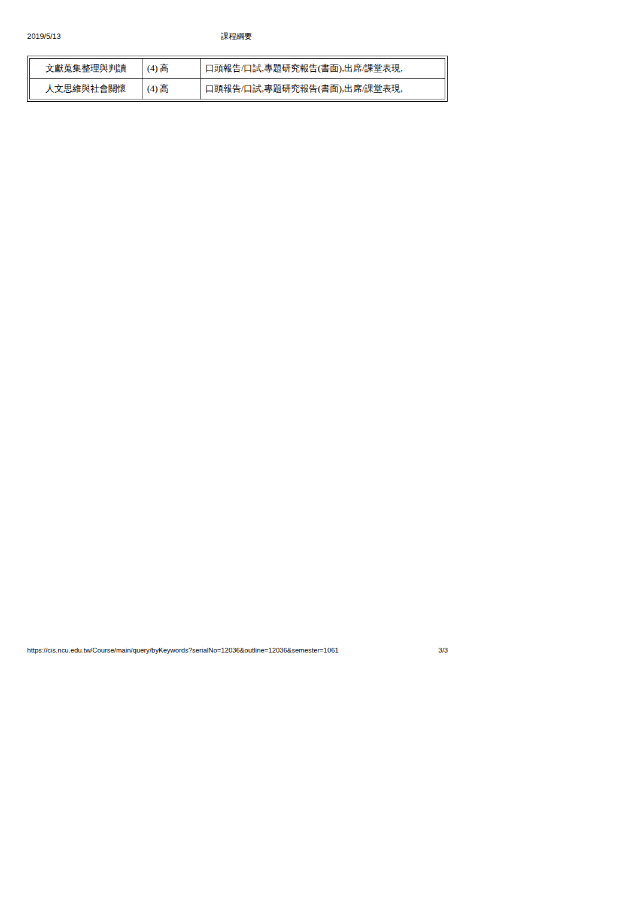2019/5/13
課程綱要
| / 文獻蒐集整理與判讀 / (4) 高 / 口頭報告/口試,專題研究報告(書面),出席/課堂表現, / / 人文思維與社會關懷 / (4) 高 / 口頭報告/口試,專題研究報告(書面),出席/課堂表現, / |
https://cis.ncu.edu.tw/Course/main/query/byKeywords?serialNo=12036&outline=12036&semester=1061
3/3